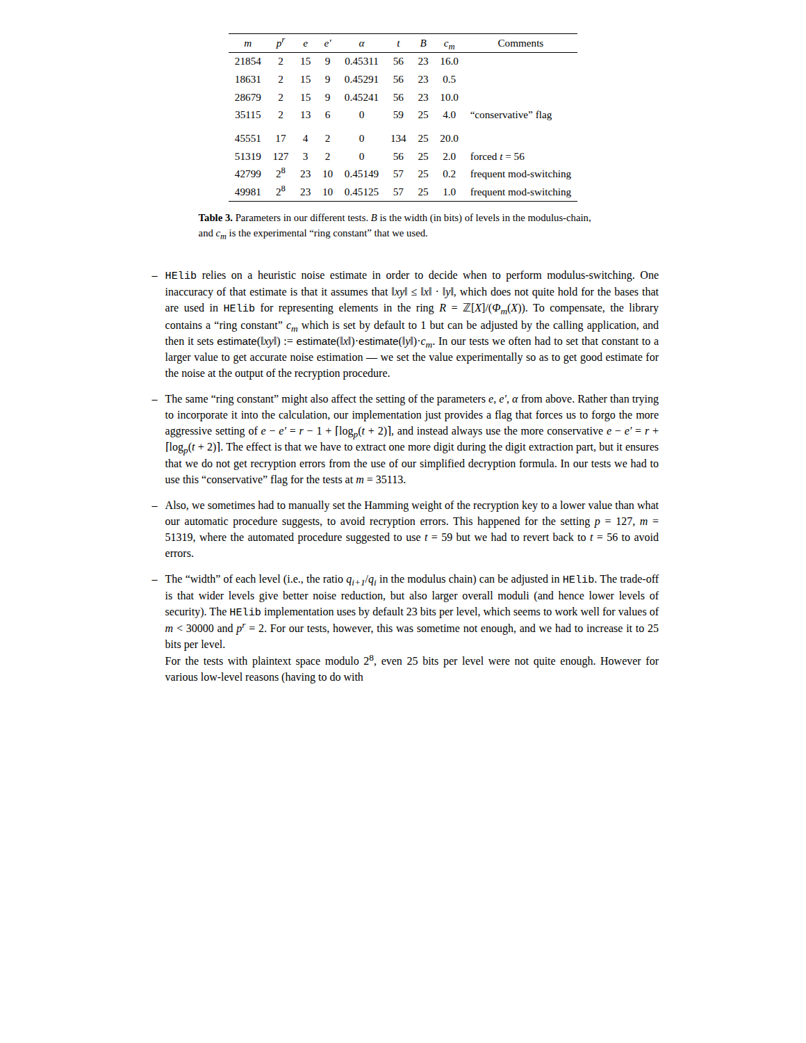| m | p r | e | e′ | α | t | B | c m | Comments |
| --- | --- | --- | --- | --- | --- | --- | --- | --- |
| 21854 | 2 | 15 | 9 | 0.45311 | 56 | 23 | 16.0 | |
| 18631 | 2 | 15 | 9 | 0.45291 | 56 | 23 | 0.5 | |
| 28679 | 2 | 15 | 9 | 0.45241 | 56 | 23 | 10.0 | |
| 35115 | 2 | 13 | 6 | 0 | 59 | 25 | 4.0 | “conservative” flag |
| 45551 | 17 | 4 | 2 | 0 | 134 | 25 | 20.0 | |
| 51319 | 127 | 3 | 2 | 0 | 56 | 25 | 2.0 | forced t = 56 |
| 42799 | 2 8 | 23 | 10 | 0.45149 | 57 | 25 | 0.2 | frequent mod-switching |
| 49981 | 2 8 | 23 | 10 | 0.45125 | 57 | 25 | 1.0 | frequent mod-switching |
Table 3. Parameters in our different tests. B is the width (in bits) of levels in the modulus-chain, and cm is the experimental “ring constant” that we used.
HElib relies on a heuristic noise estimate in order to decide when to perform modulus-switching. One inaccuracy of that estimate is that it assumes that ‖xy‖ ≤ ‖x‖ · ‖y‖, which does not quite hold for the bases that are used in HElib for representing elements in the ring R = ℤ[X]/(Φm(X)). To compensate, the library contains a “ring constant” cm which is set by default to 1 but can be adjusted by the calling application, and then it sets estimate(‖xy‖) := estimate(‖x‖)·estimate(‖y‖)·cm. In our tests we often had to set that constant to a larger value to get accurate noise estimation — we set the value experimentally so as to get good estimate for the noise at the output of the recryption procedure.
The same “ring constant” might also affect the setting of the parameters e, e′, α from above. Rather than trying to incorporate it into the calculation, our implementation just provides a flag that forces us to forgo the more aggressive setting of e − e′ = r − 1 + ⌈logp(t + 2)⌉, and instead always use the more conservative e − e′ = r + ⌈logp(t + 2)⌉. The effect is that we have to extract one more digit during the digit extraction part, but it ensures that we do not get recryption errors from the use of our simplified decryption formula. In our tests we had to use this “conservative” flag for the tests at m = 35113.
Also, we sometimes had to manually set the Hamming weight of the recryption key to a lower value than what our automatic procedure suggests, to avoid recryption errors. This happened for the setting p = 127, m = 51319, where the automated procedure suggested to use t = 59 but we had to revert back to t = 56 to avoid errors.
The “width” of each level (i.e., the ratio qi+1/qi in the modulus chain) can be adjusted in HElib. The trade-off is that wider levels give better noise reduction, but also larger overall moduli (and hence lower levels of security). The HElib implementation uses by default 23 bits per level, which seems to work well for values of m < 30000 and pr = 2. For our tests, however, this was sometime not enough, and we had to increase it to 25 bits per level.
For the tests with plaintext space modulo 28, even 25 bits per level were not quite enough. However for various low-level reasons (having to do with